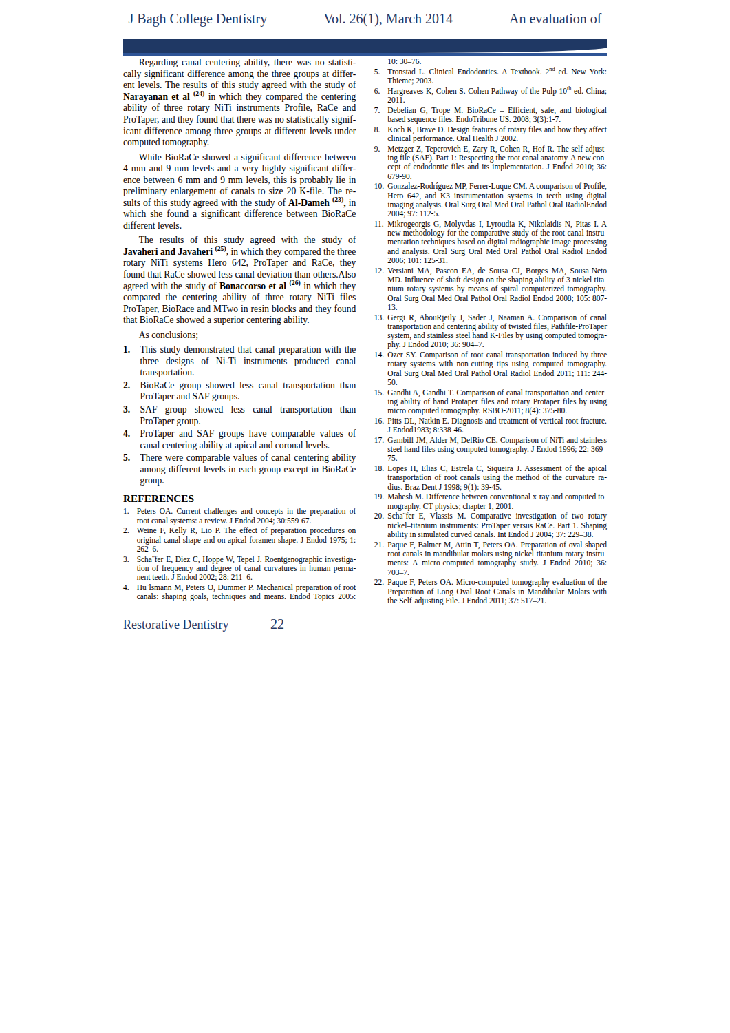J Bagh College Dentistry Vol. 26(1), March 2014 An evaluation of
Regarding canal centering ability, there was no statistically significant difference among the three groups at different levels. The results of this study agreed with the study of Narayanan et al (24) in which they compared the centering ability of three rotary NiTi instruments Profile, RaCe and ProTaper, and they found that there was no statistically significant difference among three groups at different levels under computed tomography.
While BioRaCe showed a significant difference between 4 mm and 9 mm levels and a very highly significant difference between 6 mm and 9 mm levels, this is probably lie in preliminary enlargement of canals to size 20 K-file. The results of this study agreed with the study of Al-Dameh (23), in which she found a significant difference between BioRaCe different levels.
The results of this study agreed with the study of Javaheri and Javaheri (25), in which they compared the three rotary NiTi systems Hero 642, ProTaper and RaCe, they found that RaCe showed less canal deviation than others.Also agreed with the study of Bonaccorso et al (26) in which they compared the centering ability of three rotary NiTi files ProTaper, BioRace and MTwo in resin blocks and they found that BioRaCe showed a superior centering ability.
As conclusions;
This study demonstrated that canal preparation with the three designs of Ni-Ti instruments produced canal transportation.
BioRaCe group showed less canal transportation than ProTaper and SAF groups.
SAF group showed less canal transportation than ProTaper group.
ProTaper and SAF groups have comparable values of canal centering ability at apical and coronal levels.
There were comparable values of canal centering ability among different levels in each group except in BioRaCe group.
REFERENCES
Peters OA. Current challenges and concepts in the preparation of root canal systems: a review. J Endod 2004; 30:559-67.
Weine F, Kelly R, Lio P. The effect of preparation procedures on original canal shape and on apical foramen shape. J Endod 1975; 1: 262–6.
Scha¨fer E, Diez C, Hoppe W, Tepel J. Roentgenographic investigation of frequency and degree of canal curvatures in human permanent teeth. J Endod 2002; 28: 211–6.
Hu¨lsmann M, Peters O, Dummer P. Mechanical preparation of root canals: shaping goals, techniques and means. Endod Topics 2005: 10: 30–76.
Tronstad L. Clinical Endodontics. A Textbook. 2nd ed. New York: Thieme; 2003.
Hargreaves K, Cohen S. Cohen Pathway of the Pulp 10th ed. China; 2011.
Debelian G, Trope M. BioRaCe – Efficient, safe, and biological based sequence files. EndoTribune US. 2008; 3(3):1-7.
Koch K, Brave D. Design features of rotary files and how they affect clinical performance. Oral Health J 2002.
Metzger Z, Teperovich E, Zary R, Cohen R, Hof R. The self-adjusting file (SAF). Part 1: Respecting the root canal anatomy-A new concept of endodontic files and its implementation. J Endod 2010; 36: 679-90.
Gonzalez-Rodríguez MP, Ferrer-Luque CM. A comparison of Profile, Hero 642, and K3 instrumentation systems in teeth using digital imaging analysis. Oral Surg Oral Med Oral Pathol Oral RadiolEndod 2004; 97: 112-5.
Mikrogeorgis G, Molyvdas I, Lyroudia K, Nikolaidis N, Pitas I. A new methodology for the comparative study of the root canal instrumentation techniques based on digital radiographic image processing and analysis. Oral Surg Oral Med Oral Pathol Oral Radiol Endod 2006; 101: 125-31.
Versiani MA, Pascon EA, de Sousa CJ, Borges MA, Sousa-Neto MD. Influence of shaft design on the shaping ability of 3 nickel titanium rotary systems by means of spiral computerized tomography. Oral Surg Oral Med Oral Pathol Oral Radiol Endod 2008; 105: 807-13.
Gergi R, AbouRjeily J, Sader J, Naaman A. Comparison of canal transportation and centering ability of twisted files, Pathfile-ProTaper system, and stainless steel hand K-Files by using computed tomography. J Endod 2010; 36: 904–7.
Özer SY. Comparison of root canal transportation induced by three rotary systems with non-cutting tips using computed tomography. Oral Surg Oral Med Oral Pathol Oral Radiol Endod 2011; 111: 244-50.
Gandhi A, Gandhi T. Comparison of canal transportation and centering ability of hand Protaper files and rotary Protaper files by using micro computed tomography. RSBO-2011; 8(4): 375-80.
Pitts DL, Natkin E. Diagnosis and treatment of vertical root fracture. J Endod1983; 8:338-46.
Gambill JM, Alder M, DelRio CE. Comparison of NiTi and stainless steel hand files using computed tomography. J Endod 1996; 22: 369–75.
Lopes H, Elias C, Estrela C, Siqueira J. Assessment of the apical transportation of root canals using the method of the curvature radius. Braz Dent J 1998; 9(1): 39-45.
Mahesh M. Difference between conventional x-ray and computed tomography. CT physics; chapter 1, 2001.
Scha¨fer E, Vlassis M. Comparative investigation of two rotary nickel–titanium instruments: ProTaper versus RaCe. Part 1. Shaping ability in simulated curved canals. Int Endod J 2004; 37: 229–38.
Paque F, Balmer M, Attin T, Peters OA. Preparation of oval-shaped root canals in mandibular molars using nickel-titanium rotary instruments: A micro-computed tomography study. J Endod 2010; 36: 703–7.
Paque F, Peters OA. Micro-computed tomography evaluation of the Preparation of Long Oval Root Canals in Mandibular Molars with the Self-adjusting File. J Endod 2011; 37: 517–21.
Restorative Dentistry 22